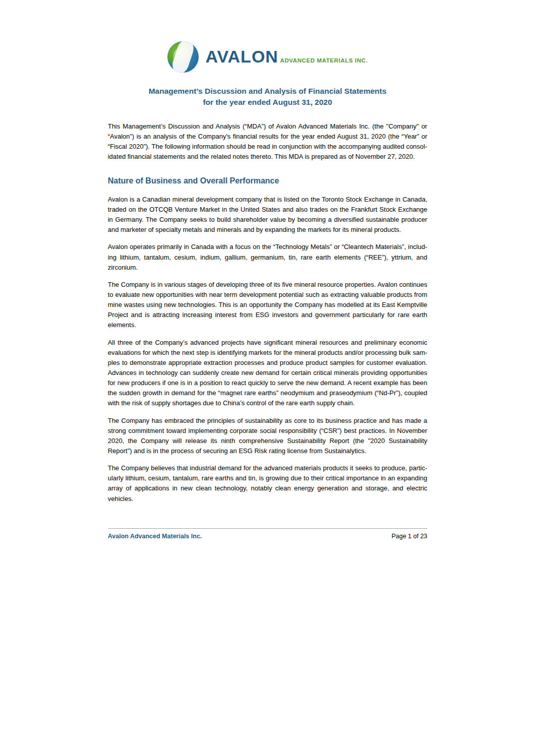AVALON ADVANCED MATERIALS INC.
Management’s Discussion and Analysis of Financial Statements
for the year ended August 31, 2020
This Management’s Discussion and Analysis (“MDA”) of Avalon Advanced Materials Inc. (the "Company" or “Avalon”) is an analysis of the Company's financial results for the year ended August 31, 2020 (the “Year” or “Fiscal 2020”). The following information should be read in conjunction with the accompanying audited consolidated financial statements and the related notes thereto. This MDA is prepared as of November 27, 2020.
Nature of Business and Overall Performance
Avalon is a Canadian mineral development company that is listed on the Toronto Stock Exchange in Canada, traded on the OTCQB Venture Market in the United States and also trades on the Frankfurt Stock Exchange in Germany. The Company seeks to build shareholder value by becoming a diversified sustainable producer and marketer of specialty metals and minerals and by expanding the markets for its mineral products.
Avalon operates primarily in Canada with a focus on the “Technology Metals” or “Cleantech Materials”, including lithium, tantalum, cesium, indium, gallium, germanium, tin, rare earth elements (“REE”), yttrium, and zirconium.
The Company is in various stages of developing three of its five mineral resource properties. Avalon continues to evaluate new opportunities with near term development potential such as extracting valuable products from mine wastes using new technologies. This is an opportunity the Company has modelled at its East Kemptville Project and is attracting increasing interest from ESG investors and government particularly for rare earth elements.
All three of the Company’s advanced projects have significant mineral resources and preliminary economic evaluations for which the next step is identifying markets for the mineral products and/or processing bulk samples to demonstrate appropriate extraction processes and produce product samples for customer evaluation. Advances in technology can suddenly create new demand for certain critical minerals providing opportunities for new producers if one is in a position to react quickly to serve the new demand. A recent example has been the sudden growth in demand for the “magnet rare earths” neodymium and praseodymium (“Nd-Pr”), coupled with the risk of supply shortages due to China’s control of the rare earth supply chain.
The Company has embraced the principles of sustainability as core to its business practice and has made a strong commitment toward implementing corporate social responsibility (“CSR”) best practices. In November 2020, the Company will release its ninth comprehensive Sustainability Report (the "2020 Sustainability Report") and is in the process of securing an ESG Risk rating license from Sustainalytics.
The Company believes that industrial demand for the advanced materials products it seeks to produce, particularly lithium, cesium, tantalum, rare earths and tin, is growing due to their critical importance in an expanding array of applications in new clean technology, notably clean energy generation and storage, and electric vehicles.
Avalon Advanced Materials Inc. Page 1 of 23